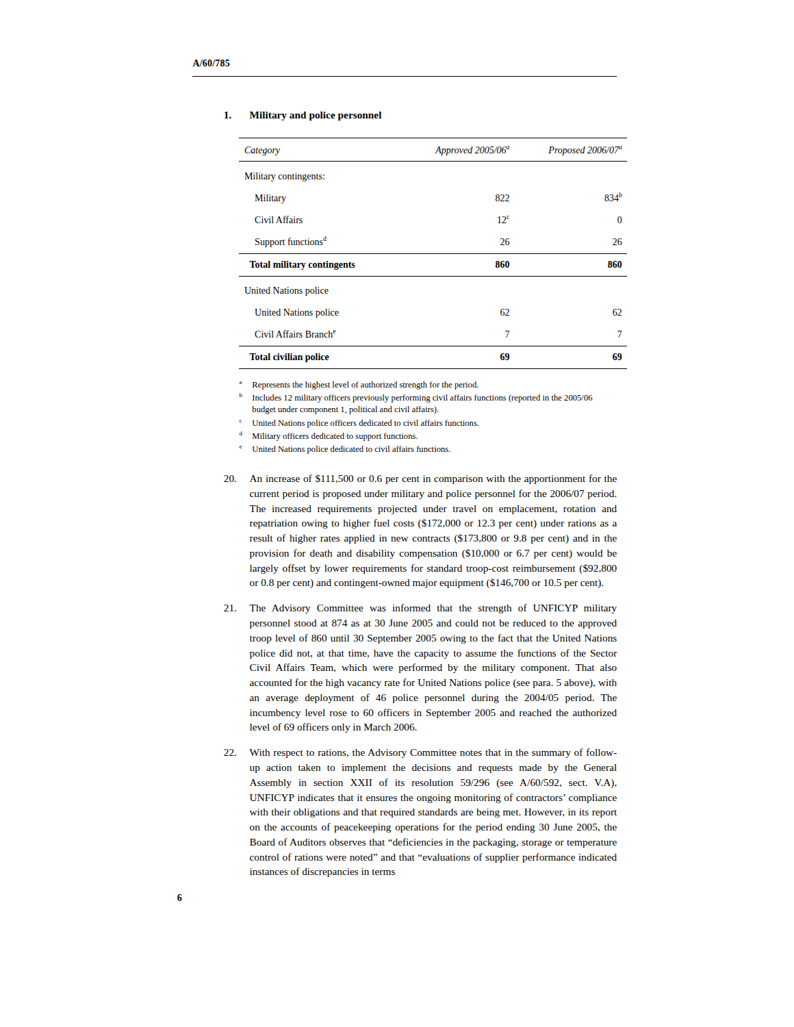A/60/785
1. Military and police personnel
| Category | Approved 2005/06 a | Proposed 2006/07 a |
| --- | --- | --- |
| Military contingents: | | |
| Military | 822 | 834 b |
| Civil Affairs | 12 c | 0 |
| Support functions d | 26 | 26 |
| Total military contingents | 860 | 860 |
| United Nations police | | |
| United Nations police | 62 | 62 |
| Civil Affairs Branch e | 7 | 7 |
| Total civilian police | 69 | 69 |
a Represents the highest level of authorized strength for the period.
b Includes 12 military officers previously performing civil affairs functions (reported in the 2005/06 budget under component 1, political and civil affairs).
c United Nations police officers dedicated to civil affairs functions.
d Military officers dedicated to support functions.
e United Nations police dedicated to civil affairs functions.
20. An increase of $111,500 or 0.6 per cent in comparison with the apportionment for the current period is proposed under military and police personnel for the 2006/07 period. The increased requirements projected under travel on emplacement, rotation and repatriation owing to higher fuel costs ($172,000 or 12.3 per cent) under rations as a result of higher rates applied in new contracts ($173,800 or 9.8 per cent) and in the provision for death and disability compensation ($10,000 or 6.7 per cent) would be largely offset by lower requirements for standard troop-cost reimbursement ($92,800 or 0.8 per cent) and contingent-owned major equipment ($146,700 or 10.5 per cent).
21. The Advisory Committee was informed that the strength of UNFICYP military personnel stood at 874 as at 30 June 2005 and could not be reduced to the approved troop level of 860 until 30 September 2005 owing to the fact that the United Nations police did not, at that time, have the capacity to assume the functions of the Sector Civil Affairs Team, which were performed by the military component. That also accounted for the high vacancy rate for United Nations police (see para. 5 above), with an average deployment of 46 police personnel during the 2004/05 period. The incumbency level rose to 60 officers in September 2005 and reached the authorized level of 69 officers only in March 2006.
22. With respect to rations, the Advisory Committee notes that in the summary of follow-up action taken to implement the decisions and requests made by the General Assembly in section XXII of its resolution 59/296 (see A/60/592, sect. V.A), UNFICYP indicates that it ensures the ongoing monitoring of contractors’ compliance with their obligations and that required standards are being met. However, in its report on the accounts of peacekeeping operations for the period ending 30 June 2005, the Board of Auditors observes that “deficiencies in the packaging, storage or temperature control of rations were noted” and that “evaluations of supplier performance indicated instances of discrepancies in terms
6